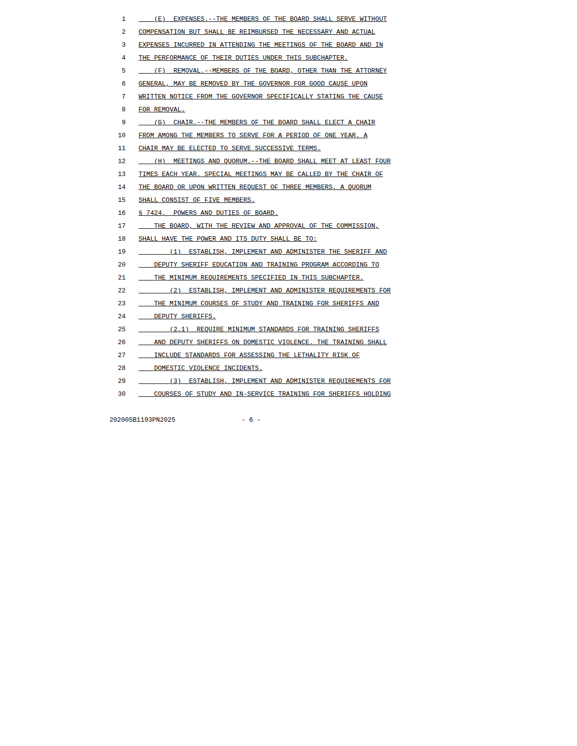(E) EXPENSES.--THE MEMBERS OF THE BOARD SHALL SERVE WITHOUT
COMPENSATION BUT SHALL BE REIMBURSED THE NECESSARY AND ACTUAL
EXPENSES INCURRED IN ATTENDING THE MEETINGS OF THE BOARD AND IN
THE PERFORMANCE OF THEIR DUTIES UNDER THIS SUBCHAPTER.
(F) REMOVAL.--MEMBERS OF THE BOARD, OTHER THAN THE ATTORNEY
GENERAL, MAY BE REMOVED BY THE GOVERNOR FOR GOOD CAUSE UPON
WRITTEN NOTICE FROM THE GOVERNOR SPECIFICALLY STATING THE CAUSE
FOR REMOVAL.
(G) CHAIR.--THE MEMBERS OF THE BOARD SHALL ELECT A CHAIR
FROM AMONG THE MEMBERS TO SERVE FOR A PERIOD OF ONE YEAR. A
CHAIR MAY BE ELECTED TO SERVE SUCCESSIVE TERMS.
(H) MEETINGS AND QUORUM.--THE BOARD SHALL MEET AT LEAST FOUR
TIMES EACH YEAR. SPECIAL MEETINGS MAY BE CALLED BY THE CHAIR OF
THE BOARD OR UPON WRITTEN REQUEST OF THREE MEMBERS. A QUORUM
SHALL CONSIST OF FIVE MEMBERS.
§ 7424. POWERS AND DUTIES OF BOARD.
THE BOARD, WITH THE REVIEW AND APPROVAL OF THE COMMISSION,
SHALL HAVE THE POWER AND ITS DUTY SHALL BE TO:
(1) ESTABLISH, IMPLEMENT AND ADMINISTER THE SHERIFF AND
DEPUTY SHERIFF EDUCATION AND TRAINING PROGRAM ACCORDING TO
THE MINIMUM REQUIREMENTS SPECIFIED IN THIS SUBCHAPTER.
(2) ESTABLISH, IMPLEMENT AND ADMINISTER REQUIREMENTS FOR
THE MINIMUM COURSES OF STUDY AND TRAINING FOR SHERIFFS AND
DEPUTY SHERIFFS.
(2.1) REQUIRE MINIMUM STANDARDS FOR TRAINING SHERIFFS
AND DEPUTY SHERIFFS ON DOMESTIC VIOLENCE. THE TRAINING SHALL
INCLUDE STANDARDS FOR ASSESSING THE LETHALITY RISK OF
DOMESTIC VIOLENCE INCIDENTS.
(3) ESTABLISH, IMPLEMENT AND ADMINISTER REQUIREMENTS FOR
COURSES OF STUDY AND IN-SERVICE TRAINING FOR SHERIFFS HOLDING
20200SB1193PN2025 - 6 -